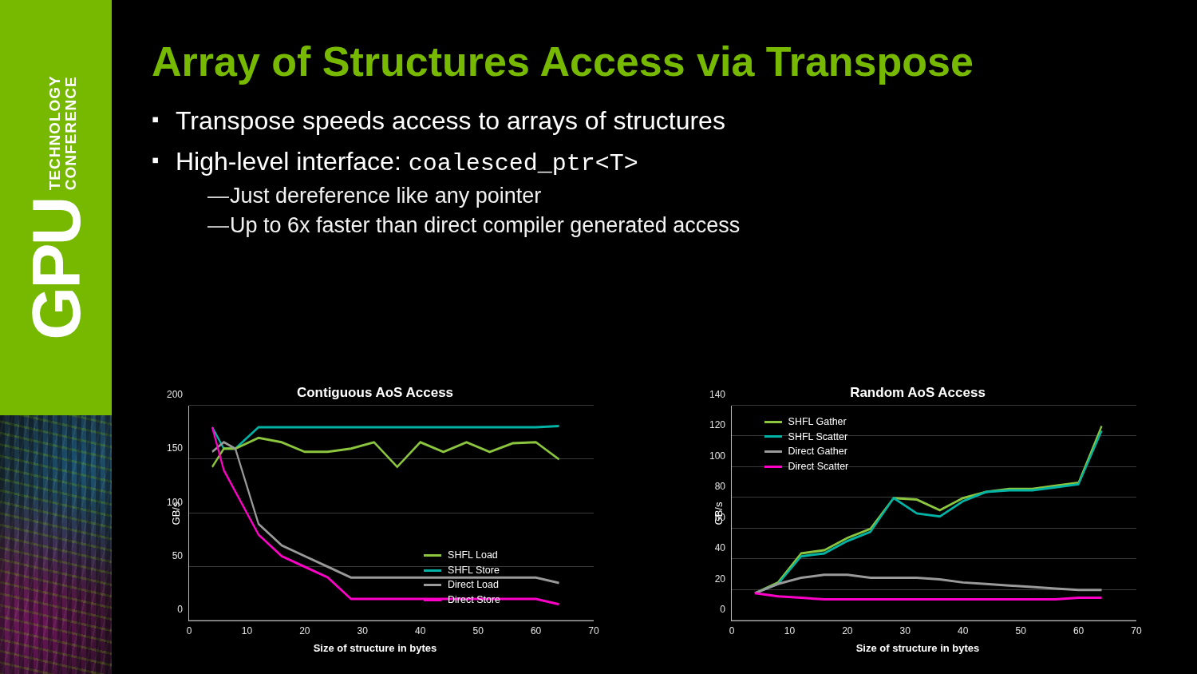GPU
TECHNOLOGY CONFERENCE
Array of Structures Access via Transpose
Transpose speeds access to arrays of structures
High-level interface: coalesced_ptr<T>
Just dereference like any pointer
Up to 6x faster than direct compiler generated access
Contiguous AoS Access
GB/s
0
50
100
150
200 0 10 20 30 40 50 60 70
SHFL Load
SHFL Store
Direct Load
Direct Store
Size of structure in bytes
Random AoS Access
GB/s
0
20
40
60
80
100
120
140 0 10 20 30 40 50 60 70
SHFL Gather
SHFL Scatter
Direct Gather
Direct Scatter
Size of structure in bytes